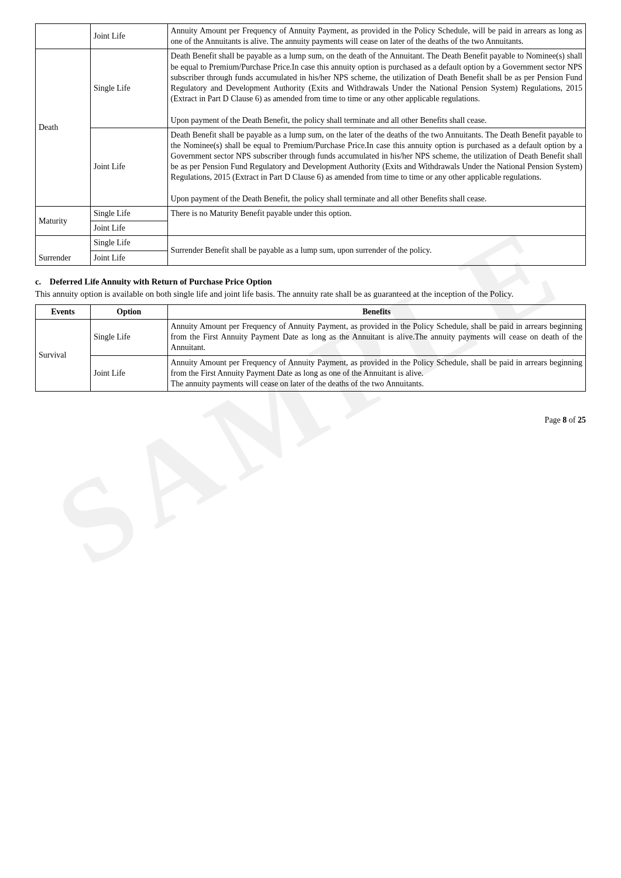SAMPLE
| | Joint Life | Annuity Amount per Frequency of Annuity Payment, as provided in the Policy Schedule, will be paid in arrears as long as one of the Annuitants is alive. The annuity payments will cease on later of the deaths of the two Annuitants. |
| Death | Single Life | Death Benefit shall be payable as a lump sum, on the death of the Annuitant. The Death Benefit payable to Nominee(s) shall be equal to Premium/Purchase Price.In case this annuity option is purchased as a default option by a Government sector NPS subscriber through funds accumulated in his/her NPS scheme, the utilization of Death Benefit shall be as per Pension Fund Regulatory and Development Authority (Exits and Withdrawals Under the National Pension System) Regulations, 2015 (Extract in Part D Clause 6) as amended from time to time or any other applicable regulations. Upon payment of the Death Benefit, the policy shall terminate and all other Benefits shall cease. |
| Joint Life | Death Benefit shall be payable as a lump sum, on the later of the deaths of the two Annuitants. The Death Benefit payable to the Nominee(s) shall be equal to Premium/Purchase Price.In case this annuity option is purchased as a default option by a Government sector NPS subscriber through funds accumulated in his/her NPS scheme, the utilization of Death Benefit shall be as per Pension Fund Regulatory and Development Authority (Exits and Withdrawals Under the National Pension System) Regulations, 2015 (Extract in Part D Clause 6) as amended from time to time or any other applicable regulations. Upon payment of the Death Benefit, the policy shall terminate and all other Benefits shall cease. |
| Maturity | Single Life | There is no Maturity Benefit payable under this option. |
| Joint Life |
| Surrender | Single Life | Surrender Benefit shall be payable as a lump sum, upon surrender of the policy. |
| Joint Life |
c. Deferred Life Annuity with Return of Purchase Price Option
This annuity option is available on both single life and joint life basis. The annuity rate shall be as guaranteed at the inception of the Policy.
| Events | Option | Benefits |
| --- | --- | --- |
| Survival | Single Life | Annuity Amount per Frequency of Annuity Payment, as provided in the Policy Schedule, shall be paid in arrears beginning from the First Annuity Payment Date as long as the Annuitant is alive.The annuity payments will cease on death of the Annuitant. |
| Joint Life | Annuity Amount per Frequency of Annuity Payment, as provided in the Policy Schedule, shall be paid in arrears beginning from the First Annuity Payment Date as long as one of the Annuitant is alive. The annuity payments will cease on later of the deaths of the two Annuitants. |
Page 8 of 25